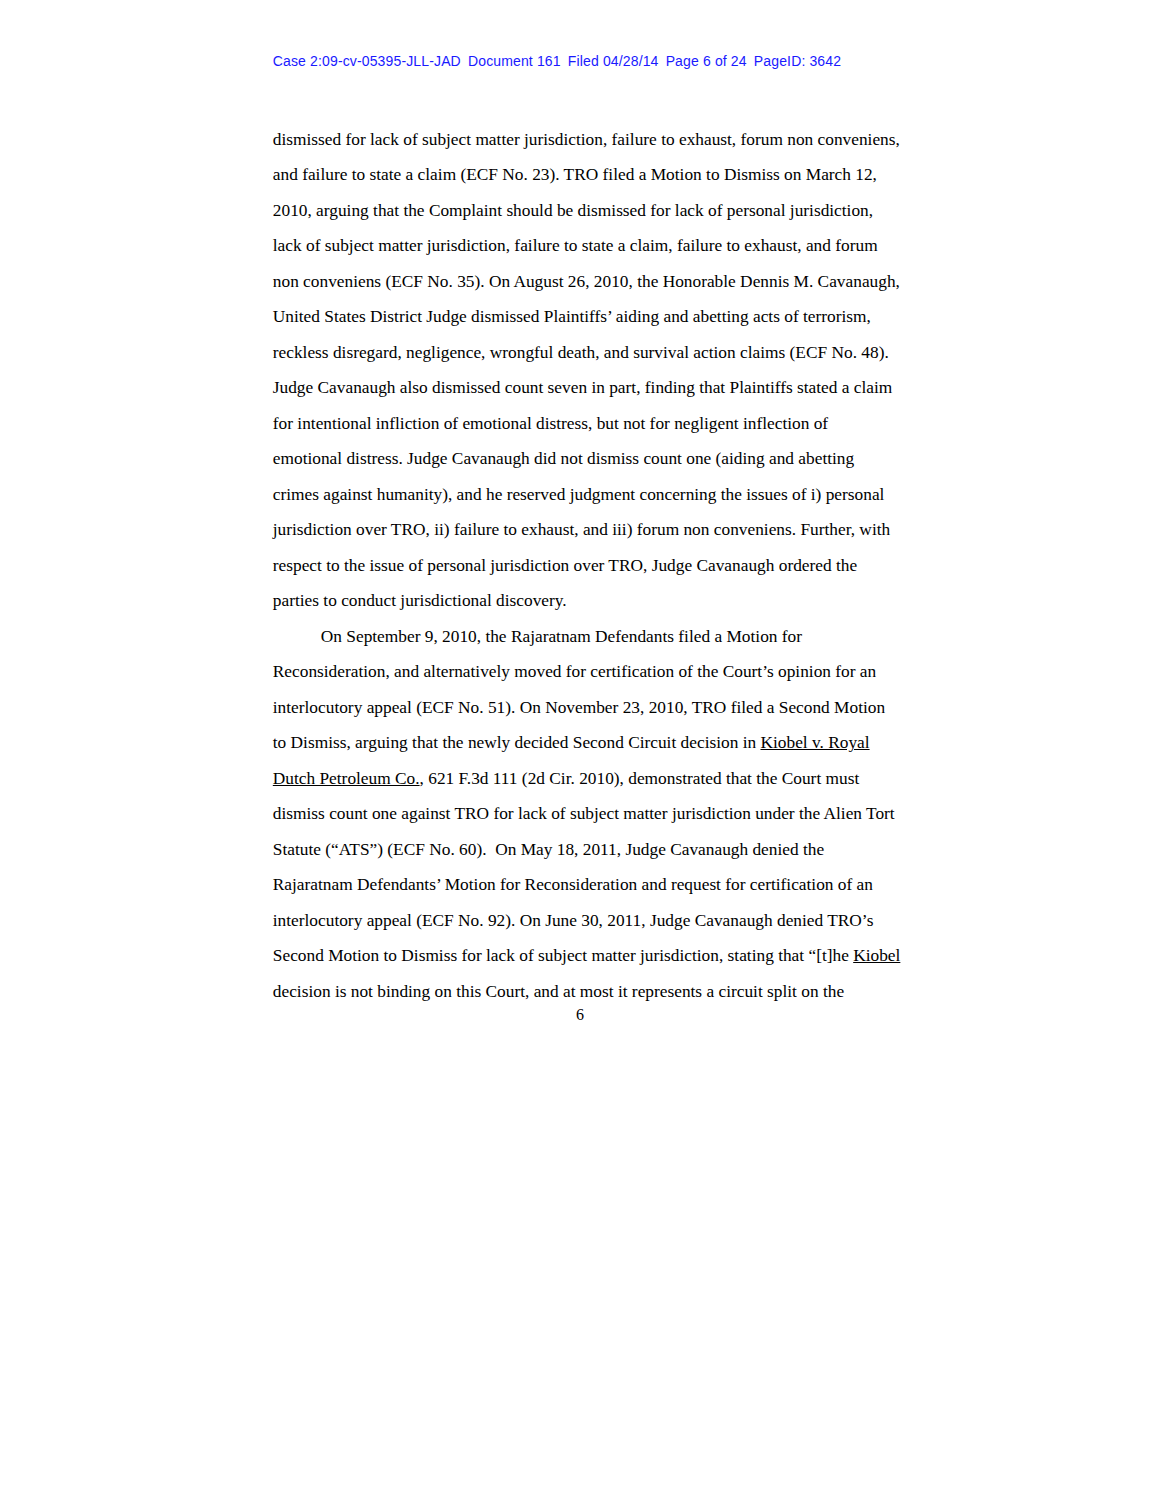Case 2:09-cv-05395-JLL-JAD Document 161 Filed 04/28/14 Page 6 of 24 PageID: 3642
dismissed for lack of subject matter jurisdiction, failure to exhaust, forum non conveniens, and failure to state a claim (ECF No. 23). TRO filed a Motion to Dismiss on March 12, 2010, arguing that the Complaint should be dismissed for lack of personal jurisdiction, lack of subject matter jurisdiction, failure to state a claim, failure to exhaust, and forum non conveniens (ECF No. 35). On August 26, 2010, the Honorable Dennis M. Cavanaugh, United States District Judge dismissed Plaintiffs’ aiding and abetting acts of terrorism, reckless disregard, negligence, wrongful death, and survival action claims (ECF No. 48). Judge Cavanaugh also dismissed count seven in part, finding that Plaintiffs stated a claim for intentional infliction of emotional distress, but not for negligent inflection of emotional distress. Judge Cavanaugh did not dismiss count one (aiding and abetting crimes against humanity), and he reserved judgment concerning the issues of i) personal jurisdiction over TRO, ii) failure to exhaust, and iii) forum non conveniens. Further, with respect to the issue of personal jurisdiction over TRO, Judge Cavanaugh ordered the parties to conduct jurisdictional discovery.
On September 9, 2010, the Rajaratnam Defendants filed a Motion for Reconsideration, and alternatively moved for certification of the Court’s opinion for an interlocutory appeal (ECF No. 51). On November 23, 2010, TRO filed a Second Motion to Dismiss, arguing that the newly decided Second Circuit decision in Kiobel v. Royal Dutch Petroleum Co., 621 F.3d 111 (2d Cir. 2010), demonstrated that the Court must dismiss count one against TRO for lack of subject matter jurisdiction under the Alien Tort Statute (“ATS”) (ECF No. 60). On May 18, 2011, Judge Cavanaugh denied the Rajaratnam Defendants’ Motion for Reconsideration and request for certification of an interlocutory appeal (ECF No. 92). On June 30, 2011, Judge Cavanaugh denied TRO’s Second Motion to Dismiss for lack of subject matter jurisdiction, stating that “[t]he Kiobel decision is not binding on this Court, and at most it represents a circuit split on the
6